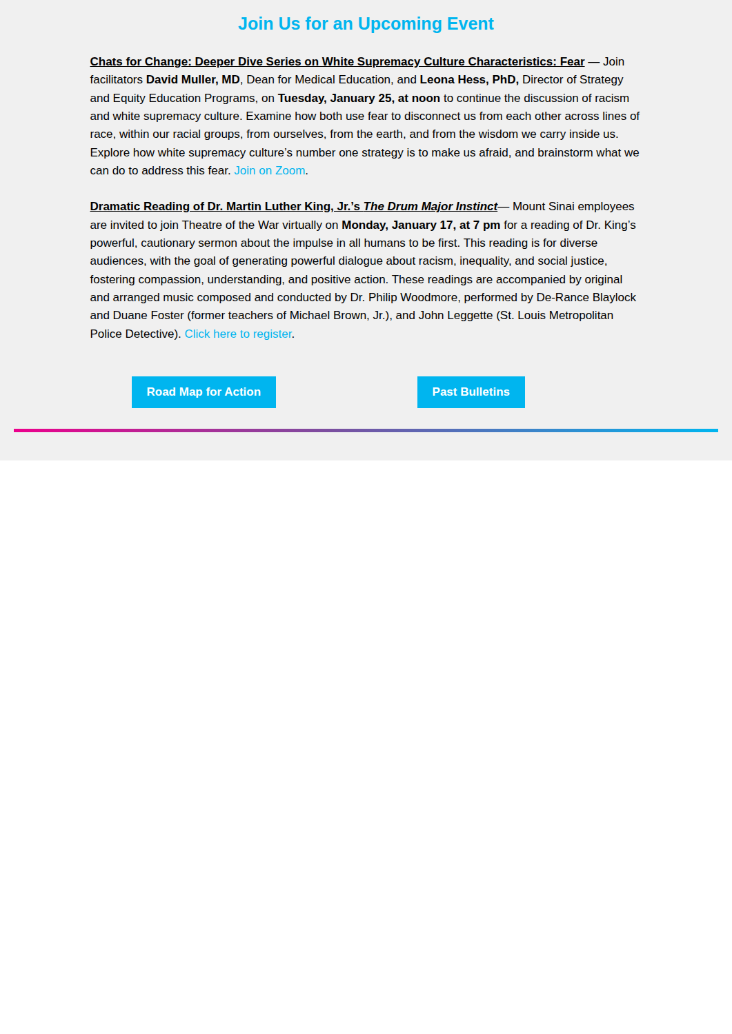Join Us for an Upcoming Event
Chats for Change: Deeper Dive Series on White Supremacy Culture Characteristics: Fear — Join facilitators David Muller, MD, Dean for Medical Education, and Leona Hess, PhD, Director of Strategy and Equity Education Programs, on Tuesday, January 25, at noon to continue the discussion of racism and white supremacy culture. Examine how both use fear to disconnect us from each other across lines of race, within our racial groups, from ourselves, from the earth, and from the wisdom we carry inside us. Explore how white supremacy culture’s number one strategy is to make us afraid, and brainstorm what we can do to address this fear. Join on Zoom.
Dramatic Reading of Dr. Martin Luther King, Jr.’s The Drum Major Instinct— Mount Sinai employees are invited to join Theatre of the War virtually on Monday, January 17, at 7 pm for a reading of Dr. King’s powerful, cautionary sermon about the impulse in all humans to be first. This reading is for diverse audiences, with the goal of generating powerful dialogue about racism, inequality, and social justice, fostering compassion, understanding, and positive action. These readings are accompanied by original and arranged music composed and conducted by Dr. Philip Woodmore, performed by De-Rance Blaylock and Duane Foster (former teachers of Michael Brown, Jr.), and John Leggette (St. Louis Metropolitan Police Detective). Click here to register.
Road Map for Action Past Bulletins